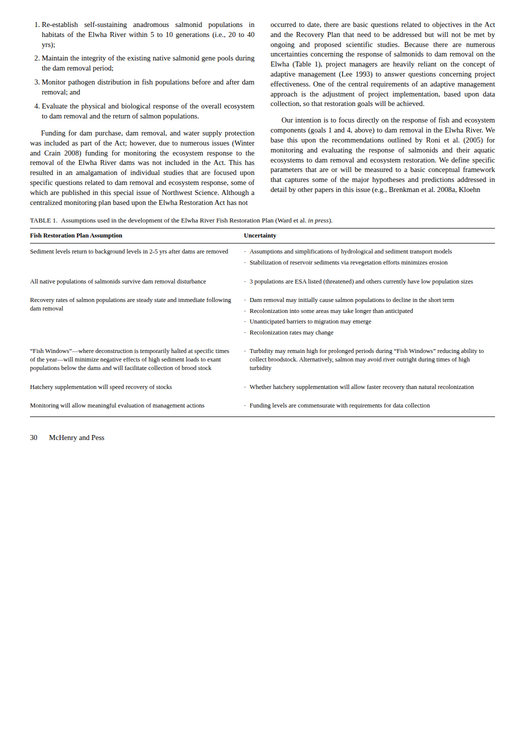Re-establish self-sustaining anadromous salmonid populations in habitats of the Elwha River within 5 to 10 generations (i.e., 20 to 40 yrs);
Maintain the integrity of the existing native salmonid gene pools during the dam removal period;
Monitor pathogen distribution in fish populations before and after dam removal; and
Evaluate the physical and biological response of the overall ecosystem to dam removal and the return of salmon populations.
Funding for dam purchase, dam removal, and water supply protection was included as part of the Act; however, due to numerous issues (Winter and Crain 2008) funding for monitoring the ecosystem response to the removal of the Elwha River dams was not included in the Act. This has resulted in an amalgamation of individual studies that are focused upon specific questions related to dam removal and ecosystem response, some of which are published in this special issue of Northwest Science. Although a centralized monitoring plan based upon the Elwha Restoration Act has not
occurred to date, there are basic questions related to objectives in the Act and the Recovery Plan that need to be addressed but will not be met by ongoing and proposed scientific studies. Because there are numerous uncertainties concerning the response of salmonids to dam removal on the Elwha (Table 1), project managers are heavily reliant on the concept of adaptive management (Lee 1993) to answer questions concerning project effectiveness. One of the central requirements of an adaptive management approach is the adjustment of project implementation, based upon data collection, so that restoration goals will be achieved.
Our intention is to focus directly on the response of fish and ecosystem components (goals 1 and 4, above) to dam removal in the Elwha River. We base this upon the recommendations outlined by Roni et al. (2005) for monitoring and evaluating the response of salmonids and their aquatic ecosystems to dam removal and ecosystem restoration. We define specific parameters that are or will be measured to a basic conceptual framework that captures some of the major hypotheses and predictions addressed in detail by other papers in this issue (e.g., Brenkman et al. 2008a, Kloehn
TABLE 1. Assumptions used in the development of the Elwha River Fish Restoration Plan (Ward et al. in press).
| Fish Restoration Plan Assumption | Uncertainty |
| --- | --- |
| Sediment levels return to background levels in 2-5 yrs after dams are removed | Assumptions and simplifications of hydrological and sediment transport models Stabilization of reservoir sediments via revegetation efforts minimizes erosion |
| All native populations of salmonids survive dam removal disturbance | 3 populations are ESA listed (threatened) and others currently have low population sizes |
| Recovery rates of salmon populations are steady state and immediate following dam removal | Dam removal may initially cause salmon populations to decline in the short term Recolonization into some areas may take longer than anticipated Unanticipated barriers to migration may emerge Recolonization rates may change |
| “Fish Windows”—where deconstruction is temporarily halted at specific times of the year—will minimize negative effects of high sediment loads to exant populations below the dams and will facilitate collection of brood stock | Turbidity may remain high for prolonged periods during “Fish Windows” reducing ability to collect broodstock. Alternatively, salmon may avoid river outright during times of high turbidity |
| Hatchery supplementation will speed recovery of stocks | Whether hatchery supplementation will allow faster recovery than natural recolonization |
| Monitoring will allow meaningful evaluation of management actions | Funding levels are commensurate with requirements for data collection |
30 McHenry and Pess